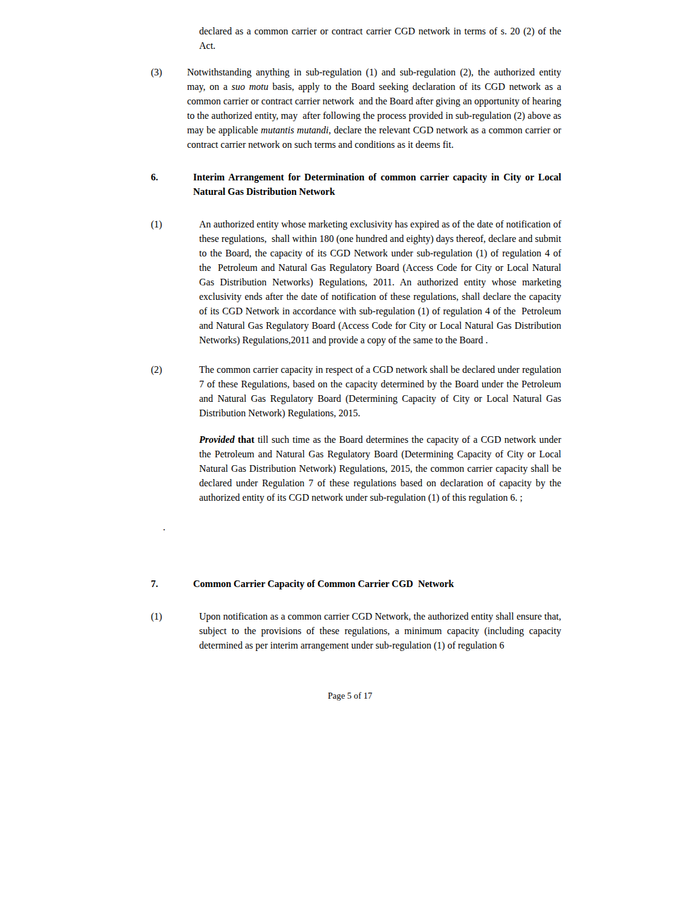declared as a common carrier or contract carrier CGD network in terms of s. 20 (2) of the Act.
(3)
Notwithstanding anything in sub-regulation (1) and sub-regulation (2), the authorized entity may, on a suo motu basis, apply to the Board seeking declaration of its CGD network as a common carrier or contract carrier network and the Board after giving an opportunity of hearing to the authorized entity, may after following the process provided in sub-regulation (2) above as may be applicable mutantis mutandi, declare the relevant CGD network as a common carrier or contract carrier network on such terms and conditions as it deems fit.
6.
Interim Arrangement for Determination of common carrier capacity in City or Local Natural Gas Distribution Network
(1)
An authorized entity whose marketing exclusivity has expired as of the date of notification of these regulations, shall within 180 (one hundred and eighty) days thereof, declare and submit to the Board, the capacity of its CGD Network under sub-regulation (1) of regulation 4 of the Petroleum and Natural Gas Regulatory Board (Access Code for City or Local Natural Gas Distribution Networks) Regulations, 2011. An authorized entity whose marketing exclusivity ends after the date of notification of these regulations, shall declare the capacity of its CGD Network in accordance with sub-regulation (1) of regulation 4 of the Petroleum and Natural Gas Regulatory Board (Access Code for City or Local Natural Gas Distribution Networks) Regulations,2011 and provide a copy of the same to the Board .
(2)
The common carrier capacity in respect of a CGD network shall be declared under regulation 7 of these Regulations, based on the capacity determined by the Board under the Petroleum and Natural Gas Regulatory Board (Determining Capacity of City or Local Natural Gas Distribution Network) Regulations, 2015.
Provided that till such time as the Board determines the capacity of a CGD network under the Petroleum and Natural Gas Regulatory Board (Determining Capacity of City or Local Natural Gas Distribution Network) Regulations, 2015, the common carrier capacity shall be declared under Regulation 7 of these regulations based on declaration of capacity by the authorized entity of its CGD network under sub-regulation (1) of this regulation 6. ;
.
7.
Common Carrier Capacity of Common Carrier CGD Network
(1)
Upon notification as a common carrier CGD Network, the authorized entity shall ensure that, subject to the provisions of these regulations, a minimum capacity (including capacity determined as per interim arrangement under sub-regulation (1) of regulation 6
Page 5 of 17